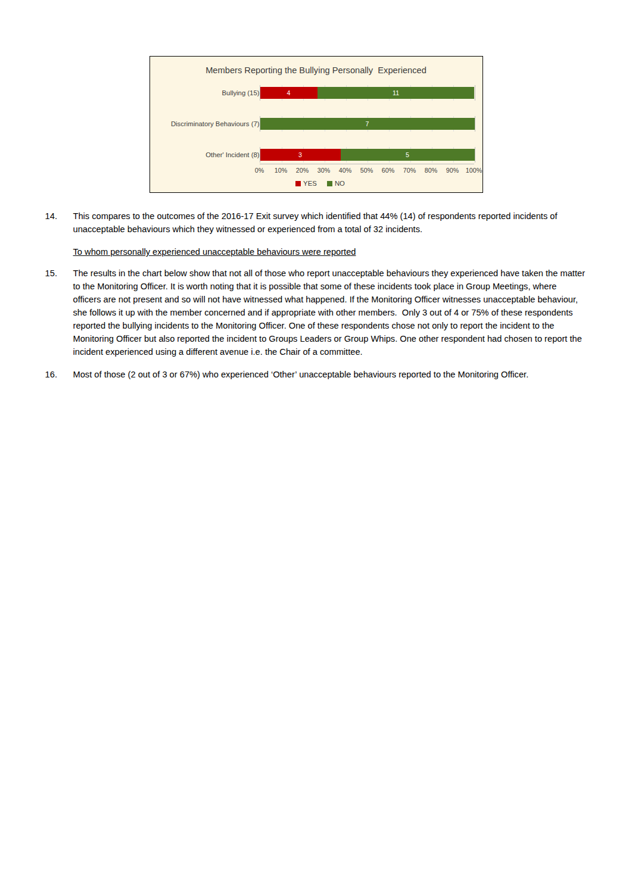Members Reporting the Bullying Personally Experienced
| Bullying (15) | 4 11 |
| Discriminatory Behaviours (7) | 7 |
| Other' Incident (8) | 3 5 |
| | 0% 10% 20% 30% 40% 50% 60% 70% 80% 90% 100% |
YES NO
14.
This compares to the outcomes of the 2016-17 Exit survey which identified that 44% (14) of respondents reported incidents of unacceptable behaviours which they witnessed or experienced from a total of 32 incidents.
To whom personally experienced unacceptable behaviours were reported
15.
The results in the chart below show that not all of those who report unacceptable behaviours they experienced have taken the matter to the Monitoring Officer. It is worth noting that it is possible that some of these incidents took place in Group Meetings, where officers are not present and so will not have witnessed what happened. If the Monitoring Officer witnesses unacceptable behaviour, she follows it up with the member concerned and if appropriate with other members. Only 3 out of 4 or 75% of these respondents reported the bullying incidents to the Monitoring Officer. One of these respondents chose not only to report the incident to the Monitoring Officer but also reported the incident to Groups Leaders or Group Whips. One other respondent had chosen to report the incident experienced using a different avenue i.e. the Chair of a committee.
16.
Most of those (2 out of 3 or 67%) who experienced ‘Other’ unacceptable behaviours reported to the Monitoring Officer.